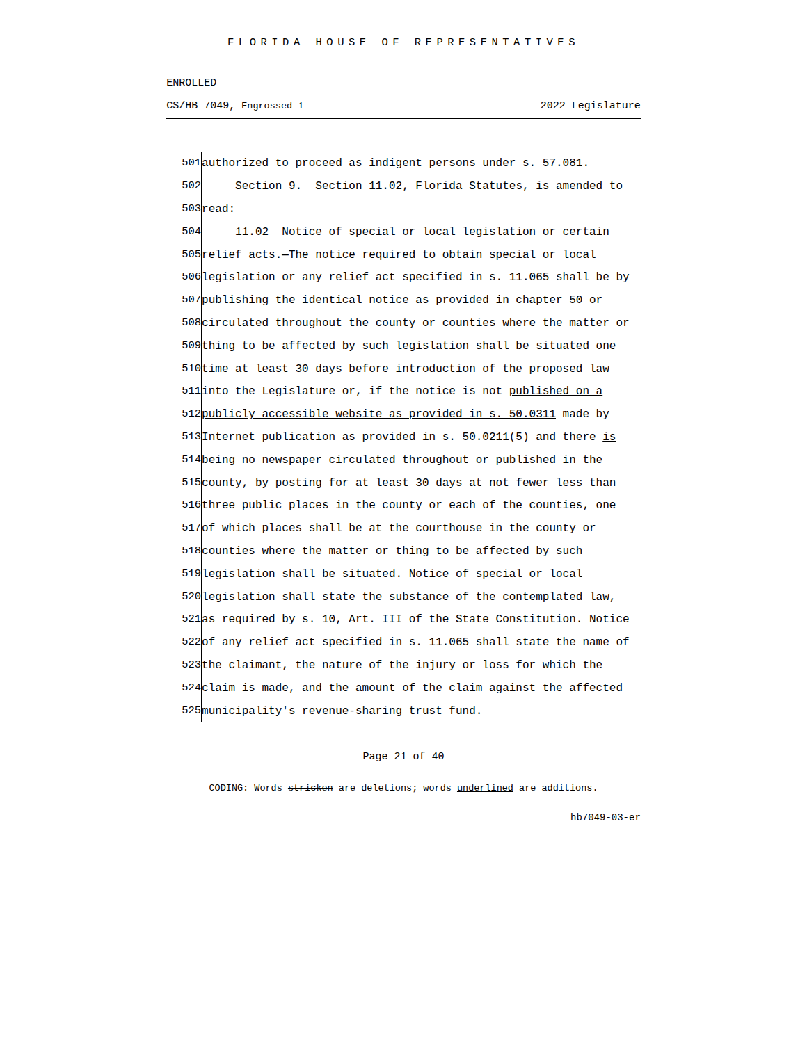FLORIDA HOUSE OF REPRESENTATIVES
ENROLLED
CS/HB 7049, Engrossed 1 2022 Legislature
| 501 | authorized to proceed as indigent persons under s. 57.081. |
| 502 | Section 9. Section 11.02, Florida Statutes, is amended to |
| 503 | read: |
| 504 | 11.02 Notice of special or local legislation or certain |
| 505 | relief acts.—The notice required to obtain special or local |
| 506 | legislation or any relief act specified in s. 11.065 shall be by |
| 507 | publishing the identical notice as provided in chapter 50 or |
| 508 | circulated throughout the county or counties where the matter or |
| 509 | thing to be affected by such legislation shall be situated one |
| 510 | time at least 30 days before introduction of the proposed law |
| 511 | into the Legislature or, if the notice is not published on a |
| 512 | publicly accessible website as provided in s. 50.0311 made by |
| 513 | Internet publication as provided in s. 50.0211(5) and there is |
| 514 | being no newspaper circulated throughout or published in the |
| 515 | county, by posting for at least 30 days at not fewer less than |
| 516 | three public places in the county or each of the counties, one |
| 517 | of which places shall be at the courthouse in the county or |
| 518 | counties where the matter or thing to be affected by such |
| 519 | legislation shall be situated. Notice of special or local |
| 520 | legislation shall state the substance of the contemplated law, |
| 521 | as required by s. 10, Art. III of the State Constitution. Notice |
| 522 | of any relief act specified in s. 11.065 shall state the name of |
| 523 | the claimant, the nature of the injury or loss for which the |
| 524 | claim is made, and the amount of the claim against the affected |
| 525 | municipality's revenue-sharing trust fund. |
Page 21 of 40
CODING: Words stricken are deletions; words underlined are additions.
hb7049-03-er